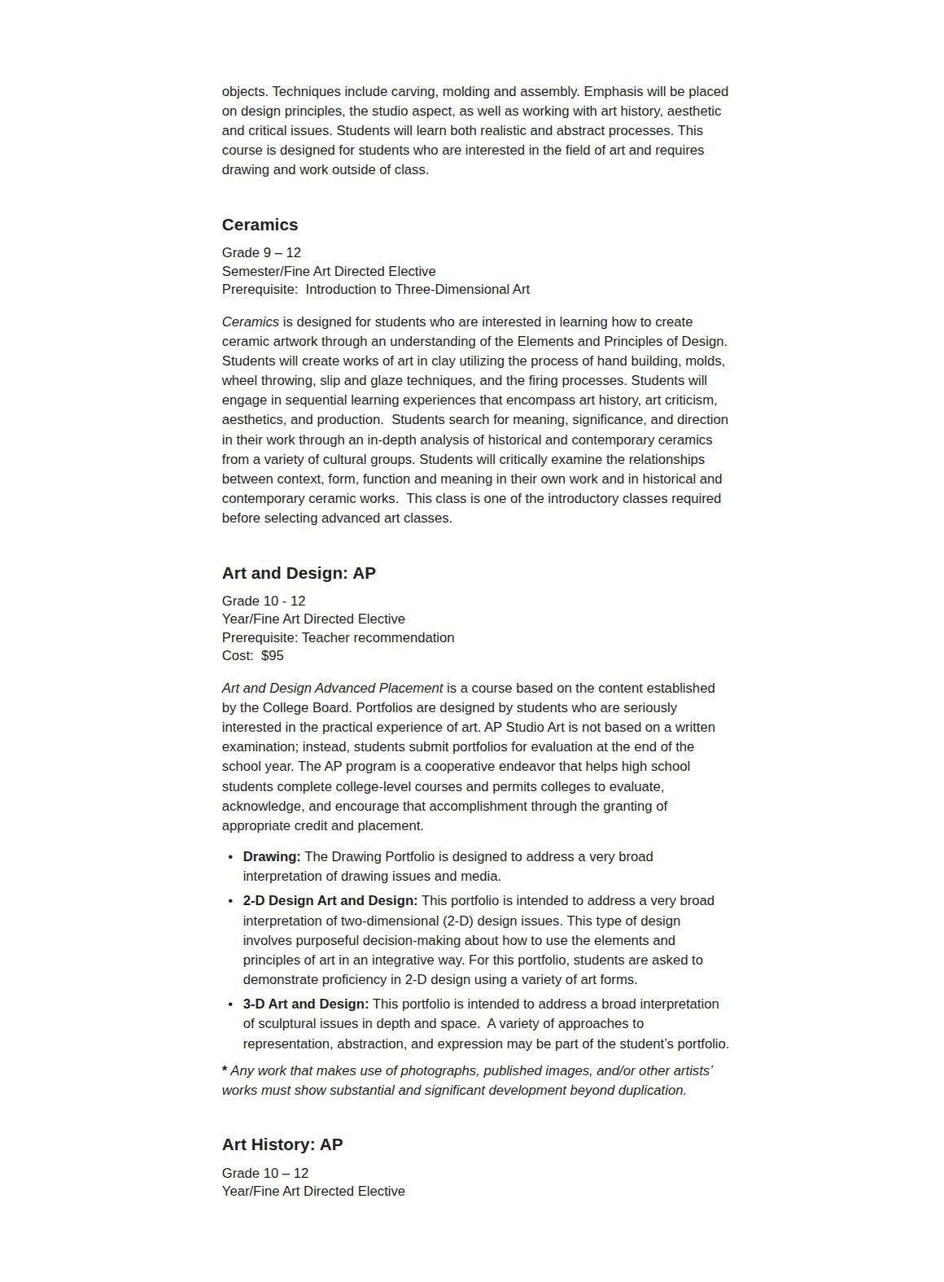objects. Techniques include carving, molding and assembly. Emphasis will be placed on design principles, the studio aspect, as well as working with art history, aesthetic and critical issues. Students will learn both realistic and abstract processes. This course is designed for students who are interested in the field of art and requires drawing and work outside of class.
Ceramics
Grade 9 – 12 Semester/Fine Art Directed Elective Prerequisite: Introduction to Three-Dimensional Art
Ceramics is designed for students who are interested in learning how to create ceramic artwork through an understanding of the Elements and Principles of Design. Students will create works of art in clay utilizing the process of hand building, molds, wheel throwing, slip and glaze techniques, and the firing processes. Students will engage in sequential learning experiences that encompass art history, art criticism, aesthetics, and production. Students search for meaning, significance, and direction in their work through an in-depth analysis of historical and contemporary ceramics from a variety of cultural groups. Students will critically examine the relationships between context, form, function and meaning in their own work and in historical and contemporary ceramic works. This class is one of the introductory classes required before selecting advanced art classes.
Art and Design: AP
Grade 10 - 12 Year/Fine Art Directed Elective Prerequisite: Teacher recommendation Cost: $95
Art and Design Advanced Placement is a course based on the content established by the College Board. Portfolios are designed by students who are seriously interested in the practical experience of art. AP Studio Art is not based on a written examination; instead, students submit portfolios for evaluation at the end of the school year. The AP program is a cooperative endeavor that helps high school students complete college-level courses and permits colleges to evaluate, acknowledge, and encourage that accomplishment through the granting of appropriate credit and placement.
Drawing: The Drawing Portfolio is designed to address a very broad interpretation of drawing issues and media.
2-D Design Art and Design: This portfolio is intended to address a very broad interpretation of two-dimensional (2-D) design issues. This type of design involves purposeful decision-making about how to use the elements and principles of art in an integrative way. For this portfolio, students are asked to demonstrate proficiency in 2-D design using a variety of art forms.
3-D Art and Design: This portfolio is intended to address a broad interpretation of sculptural issues in depth and space. A variety of approaches to representation, abstraction, and expression may be part of the student’s portfolio.
* Any work that makes use of photographs, published images, and/or other artists’ works must show substantial and significant development beyond duplication.
Art History: AP
Grade 10 – 12 Year/Fine Art Directed Elective